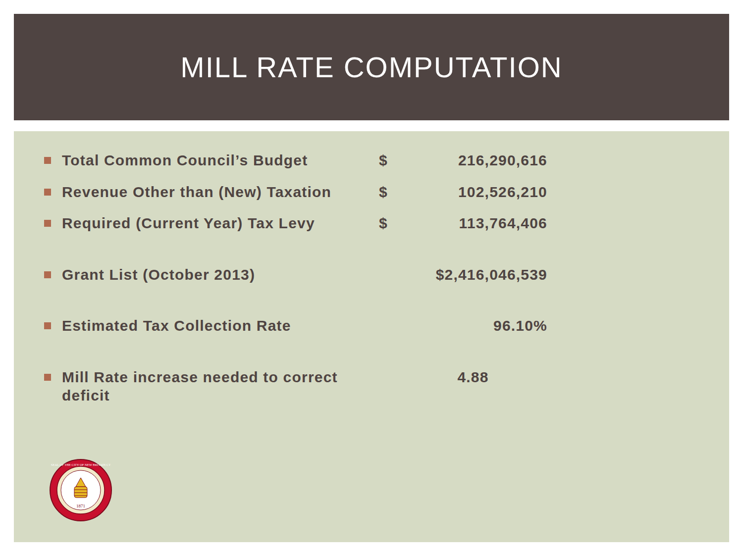Mill Rate Computation
Total Common Council’s Budget$216,290,616
Revenue Other than (New) Taxation$102,526,210
Required (Current Year) Tax Levy$113,764,406
Grant List (October 2013) $2,416,046,539
Estimated Tax Collection Rate 96.10%
Mill Rate increase needed to correct deficit 4.88
1871 SEAL OF THE CITY OF NEW BRITAIN CT